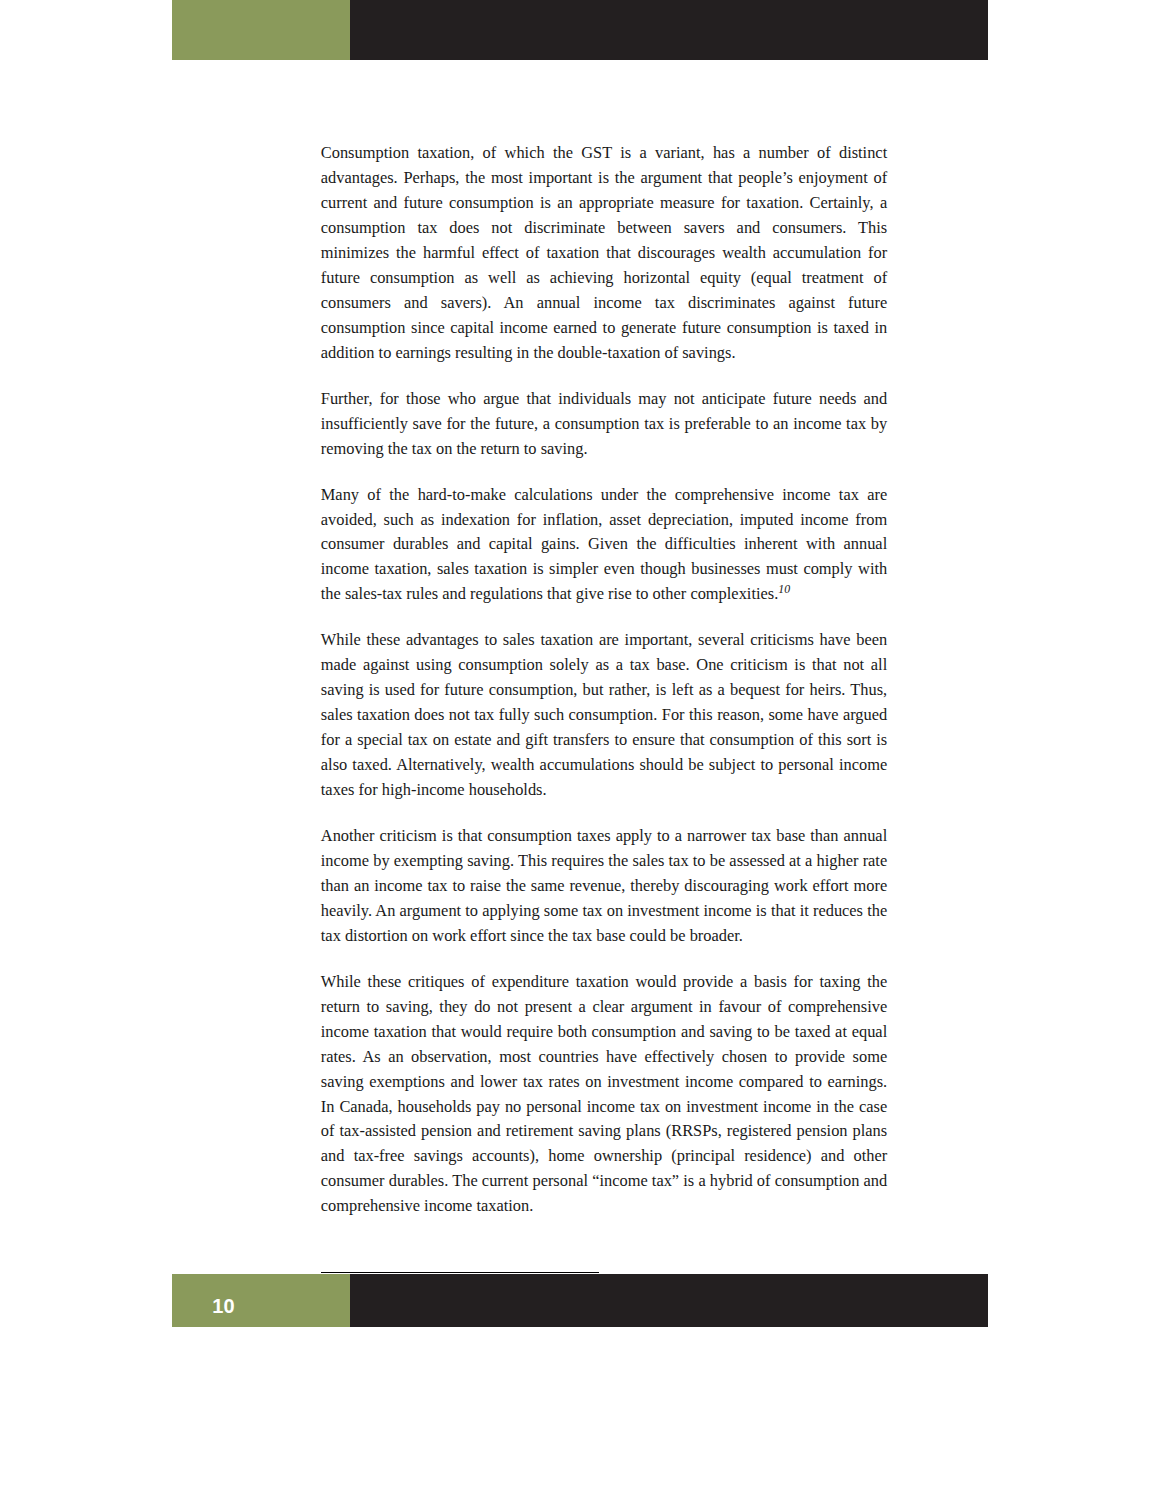Consumption taxation, of which the GST is a variant, has a number of distinct advantages. Perhaps, the most important is the argument that people’s enjoyment of current and future consumption is an appropriate measure for taxation. Certainly, a consumption tax does not discriminate between savers and consumers. This minimizes the harmful effect of taxation that discourages wealth accumulation for future consumption as well as achieving horizontal equity (equal treatment of consumers and savers). An annual income tax discriminates against future consumption since capital income earned to generate future consumption is taxed in addition to earnings resulting in the double-taxation of savings.
Further, for those who argue that individuals may not anticipate future needs and insufficiently save for the future, a consumption tax is preferable to an income tax by removing the tax on the return to saving.
Many of the hard-to-make calculations under the comprehensive income tax are avoided, such as indexation for inflation, asset depreciation, imputed income from consumer durables and capital gains. Given the difficulties inherent with annual income taxation, sales taxation is simpler even though businesses must comply with the sales-tax rules and regulations that give rise to other complexities.10
While these advantages to sales taxation are important, several criticisms have been made against using consumption solely as a tax base. One criticism is that not all saving is used for future consumption, but rather, is left as a bequest for heirs. Thus, sales taxation does not tax fully such consumption. For this reason, some have argued for a special tax on estate and gift transfers to ensure that consumption of this sort is also taxed. Alternatively, wealth accumulations should be subject to personal income taxes for high-income households.
Another criticism is that consumption taxes apply to a narrower tax base than annual income by exempting saving. This requires the sales tax to be assessed at a higher rate than an income tax to raise the same revenue, thereby discouraging work effort more heavily. An argument to applying some tax on investment income is that it reduces the tax distortion on work effort since the tax base could be broader.
While these critiques of expenditure taxation would provide a basis for taxing the return to saving, they do not present a clear argument in favour of comprehensive income taxation that would require both consumption and saving to be taxed at equal rates. As an observation, most countries have effectively chosen to provide some saving exemptions and lower tax rates on investment income compared to earnings. In Canada, households pay no personal income tax on investment income in the case of tax-assisted pension and retirement saving plans (RRSPs, registered pension plans and tax-free savings accounts), home ownership (principal residence) and other consumer durables. The current personal “income tax” is a hybrid of consumption and comprehensive income taxation.
10
For example, under the GST, financial services are exempt from the sales tax. Complex rules have been developed to delineate between taxable and tax-exempt goods and services particularly with respect the awarding of input tax credits to relieve taxes on business-to-business sales.
10